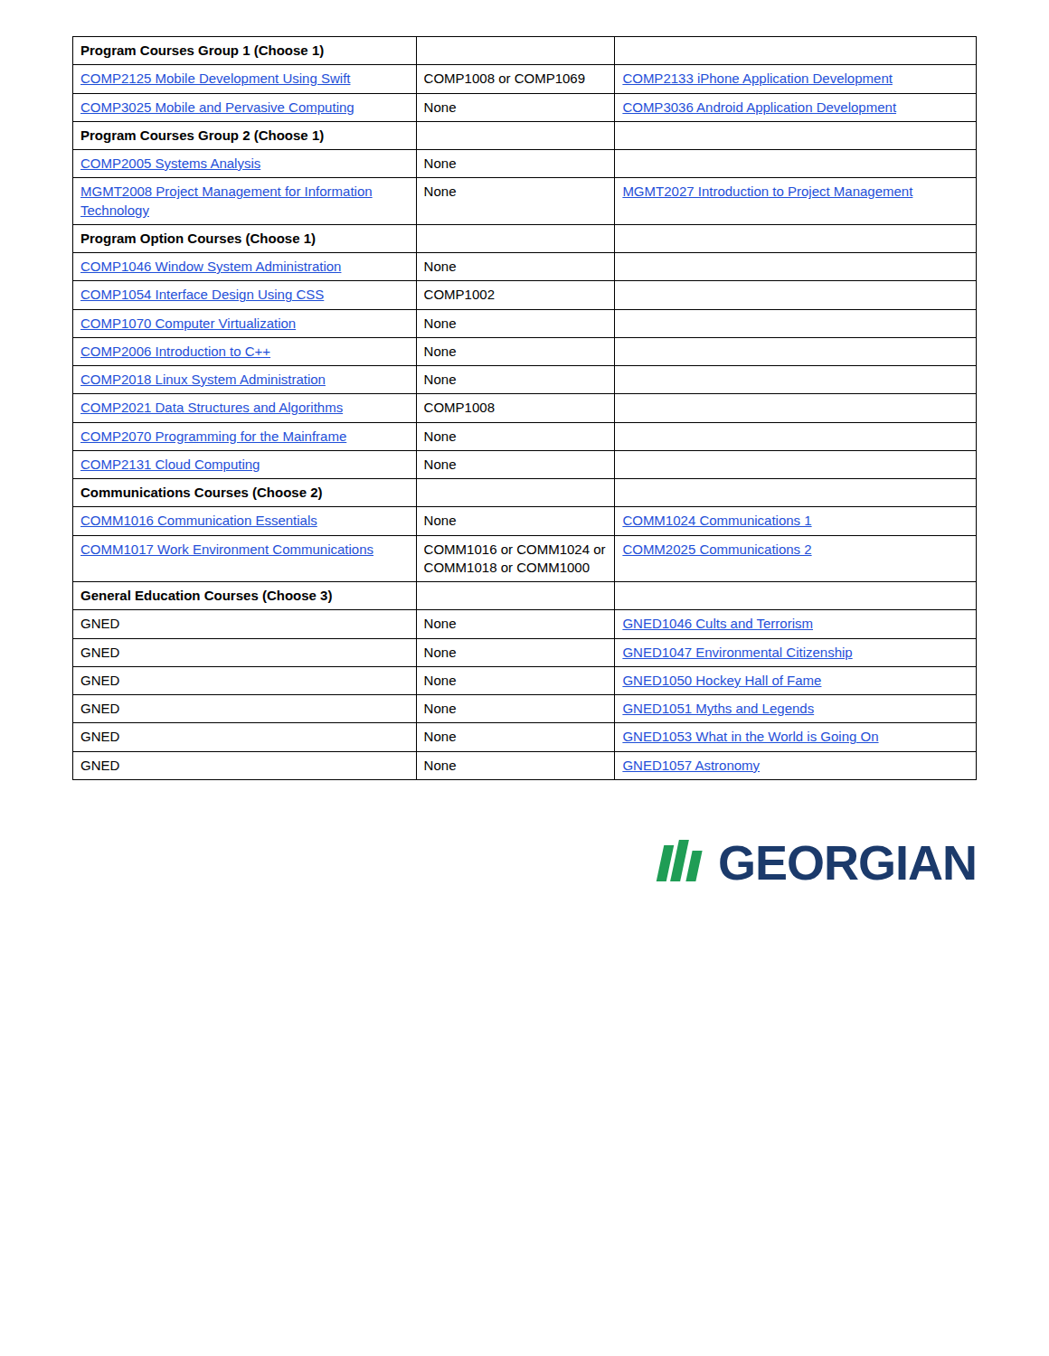| Program Courses Group 1 (Choose 1) | | |
| COMP2125 Mobile Development Using Swift | COMP1008 or COMP1069 | COMP2133 iPhone Application Development |
| COMP3025 Mobile and Pervasive Computing | None | COMP3036 Android Application Development |
| Program Courses Group 2 (Choose 1) | | |
| COMP2005 Systems Analysis | None | |
| MGMT2008 Project Management for Information Technology | None | MGMT2027 Introduction to Project Management |
| Program Option Courses (Choose 1) | | |
| COMP1046 Window System Administration | None | |
| COMP1054 Interface Design Using CSS | COMP1002 | |
| COMP1070 Computer Virtualization | None | |
| COMP2006 Introduction to C++ | None | |
| COMP2018 Linux System Administration | None | |
| COMP2021 Data Structures and Algorithms | COMP1008 | |
| COMP2070 Programming for the Mainframe | None | |
| COMP2131 Cloud Computing | None | |
| Communications Courses (Choose 2) | | |
| COMM1016 Communication Essentials | None | COMM1024 Communications 1 |
| COMM1017 Work Environment Communications | COMM1016 or COMM1024 or COMM1018 or COMM1000 | COMM2025 Communications 2 |
| General Education Courses (Choose 3) | | |
| GNED | None | GNED1046 Cults and Terrorism |
| GNED | None | GNED1047 Environmental Citizenship |
| GNED | None | GNED1050 Hockey Hall of Fame |
| GNED | None | GNED1051 Myths and Legends |
| GNED | None | GNED1053 What in the World is Going On |
| GNED | None | GNED1057 Astronomy |
GEORGIAN